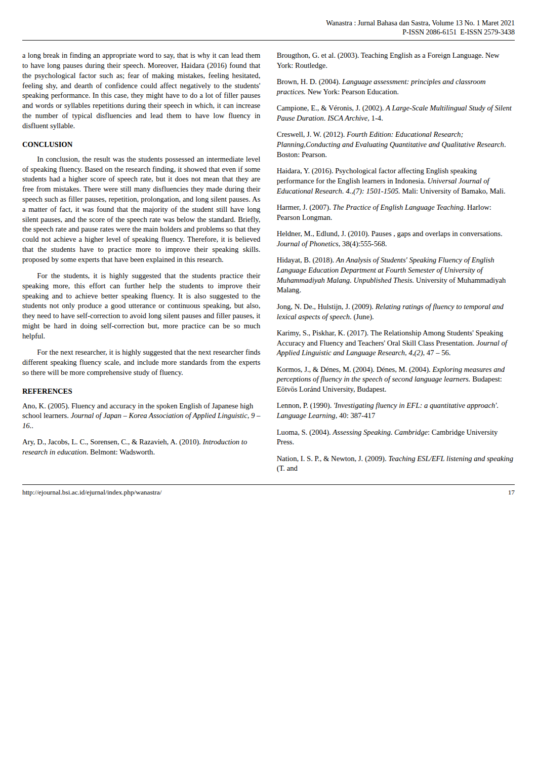Wanastra : Jurnal Bahasa dan Sastra, Volume 13 No. 1 Maret 2021
P-ISSN 2086-6151 E-ISSN 2579-3438
a long break in finding an appropriate word to say, that is why it can lead them to have long pauses during their speech. Moreover, Haidara (2016) found that the psychological factor such as; fear of making mistakes, feeling hesitated, feeling shy, and dearth of confidence could affect negatively to the students' speaking performance. In this case, they might have to do a lot of filler pauses and words or syllables repetitions during their speech in which, it can increase the number of typical disfluencies and lead them to have low fluency in disfluent syllable.
CONCLUSION
In conclusion, the result was the students possessed an intermediate level of speaking fluency. Based on the research finding, it showed that even if some students had a higher score of speech rate, but it does not mean that they are free from mistakes. There were still many disfluencies they made during their speech such as filler pauses, repetition, prolongation, and long silent pauses. As a matter of fact, it was found that the majority of the student still have long silent pauses, and the score of the speech rate was below the standard. Briefly, the speech rate and pause rates were the main holders and problems so that they could not achieve a higher level of speaking fluency. Therefore, it is believed that the students have to practice more to improve their speaking skills. proposed by some experts that have been explained in this research.
For the students, it is highly suggested that the students practice their speaking more, this effort can further help the students to improve their speaking and to achieve better speaking fluency. It is also suggested to the students not only produce a good utterance or continuous speaking, but also, they need to have self-correction to avoid long silent pauses and filler pauses, it might be hard in doing self-correction but, more practice can be so much helpful.
For the next researcher, it is highly suggested that the next researcher finds different speaking fluency scale, and include more standards from the experts so there will be more comprehensive study of fluency.
REFERENCES
Ano, K. (2005). Fluency and accuracy in the spoken English of Japanese high school learners. Journal of Japan – Korea Association of Applied Linguistic, 9 – 16..
Ary, D., Jacobs, L. C., Sorensen, C., & Razavieh, A. (2010). Introduction to research in education. Belmont: Wadsworth.
Brougthon, G. et al. (2003). Teaching English as a Foreign Language. New York: Routledge.
Brown, H. D. (2004). Language assessment: principles and classroom practices. New York: Pearson Education.
Campione, E., & Véronis, J. (2002). A Large-Scale Multilingual Study of Silent Pause Duration. ISCA Archive, 1-4.
Creswell, J. W. (2012). Fourth Edition: Educational Research; Planning,Conducting and Evaluating Quantitative and Qualitative Research. Boston: Pearson.
Haidara, Y. (2016). Psychological factor affecting English speaking performance for the English learners in Indonesia. Universal Journal of Educational Research. 4.,(7): 1501-1505. Mali: University of Bamako, Mali.
Harmer, J. (2007). The Practice of English Language Teaching. Harlow: Pearson Longman.
Heldner, M., Edlund, J. (2010). Pauses , gaps and overlaps in conversations. Journal of Phonetics, 38(4):555-568.
Hidayat, B. (2018). An Analysis of Students' Speaking Fluency of English Language Education Department at Fourth Semester of University of Muhammadiyah Malang. Unpublished Thesis. University of Muhammadiyah Malang.
Jong, N. De., Hulstijn, J. (2009). Relating ratings of fluency to temporal and lexical aspects of speech. (June).
Karimy, S., Piskhar, K. (2017). The Relationship Among Students' Speaking Accuracy and Fluency and Teachers' Oral Skill Class Presentation. Journal of Applied Linguistic and Language Research, 4,(2), 47 – 56.
Kormos, J., & Dénes, M. (2004). Dénes, M. (2004). Exploring measures and perceptions of fluency in the speech of second language learners. Budapest: Eötvös Loránd University, Budapest.
Lennon, P. (1990). 'Investigating fluency in EFL: a quantitative approach'. Language Learning, 40: 387-417
Luoma, S. (2004). Assessing Speaking. Cambridge: Cambridge University Press.
Nation, I. S. P., & Newton, J. (2009). Teaching ESL/EFL listening and speaking (T. and
http://ejournal.bsi.ac.id/ejurnal/index.php/wanastra/ 17